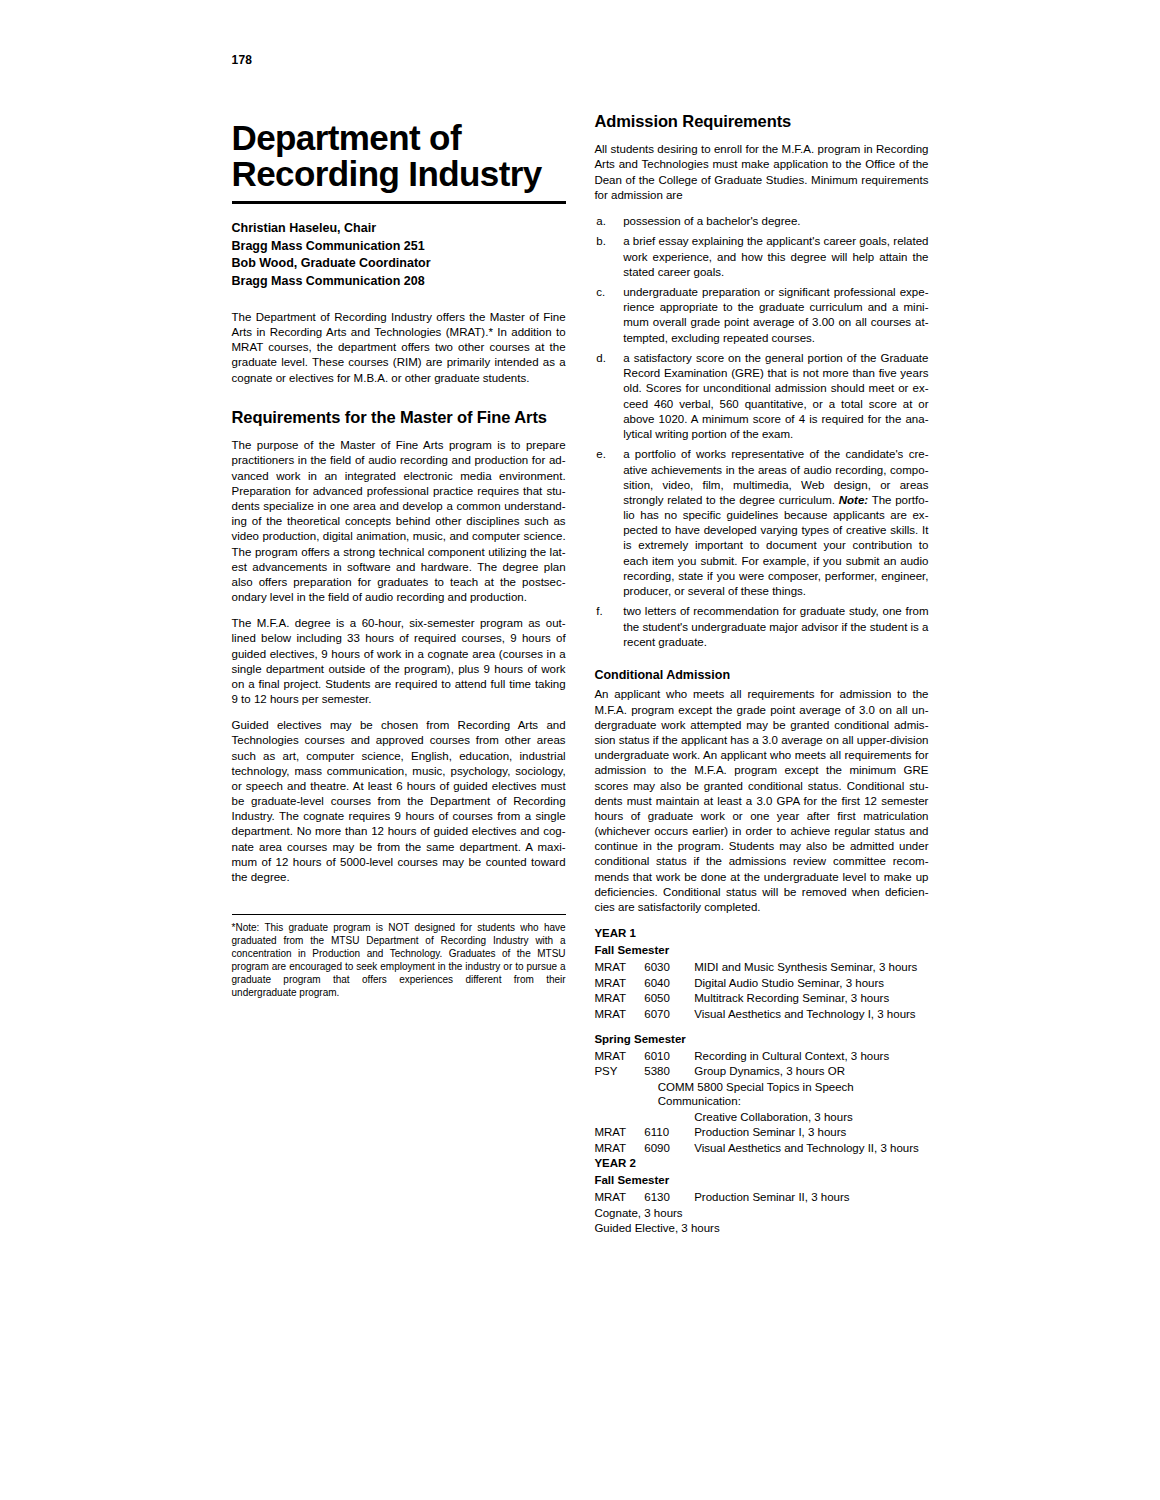178
Department of
Recording Industry
Christian Haseleu, Chair
Bragg Mass Communication 251
Bob Wood, Graduate Coordinator
Bragg Mass Communication 208
The Department of Recording Industry offers the Master of Fine Arts in Recording Arts and Technologies (MRAT).* In addition to MRAT courses, the department offers two other courses at the graduate level. These courses (RIM) are primarily intended as a cognate or electives for M.B.A. or other graduate students.
Requirements for the Master of Fine Arts
The purpose of the Master of Fine Arts program is to prepare practitioners in the field of audio recording and production for advanced work in an integrated electronic media environment. Preparation for advanced professional practice requires that students specialize in one area and develop a common understanding of the theoretical concepts behind other disciplines such as video production, digital animation, music, and computer science. The program offers a strong technical component utilizing the latest advancements in software and hardware. The degree plan also offers preparation for graduates to teach at the postsecondary level in the field of audio recording and production.
The M.F.A. degree is a 60-hour, six-semester program as outlined below including 33 hours of required courses, 9 hours of guided electives, 9 hours of work in a cognate area (courses in a single department outside of the program), plus 9 hours of work on a final project. Students are required to attend full time taking 9 to 12 hours per semester.
Guided electives may be chosen from Recording Arts and Technologies courses and approved courses from other areas such as art, computer science, English, education, industrial technology, mass communication, music, psychology, sociology, or speech and theatre. At least 6 hours of guided electives must be graduate-level courses from the Department of Recording Industry. The cognate requires 9 hours of courses from a single department. No more than 12 hours of guided electives and cognate area courses may be from the same department. A maximum of 12 hours of 5000-level courses may be counted toward the degree.
*Note: This graduate program is NOT designed for students who have graduated from the MTSU Department of Recording Industry with a concentration in Production and Technology. Graduates of the MTSU program are encouraged to seek employment in the industry or to pursue a graduate program that offers experiences different from their undergraduate program.
Admission Requirements
All students desiring to enroll for the M.F.A. program in Recording Arts and Technologies must make application to the Office of the Dean of the College of Graduate Studies. Minimum requirements for admission are
a. possession of a bachelor's degree.
b. a brief essay explaining the applicant's career goals, related work experience, and how this degree will help attain the stated career goals.
c. undergraduate preparation or significant professional experience appropriate to the graduate curriculum and a minimum overall grade point average of 3.00 on all courses attempted, excluding repeated courses.
d. a satisfactory score on the general portion of the Graduate Record Examination (GRE) that is not more than five years old. Scores for unconditional admission should meet or exceed 460 verbal, 560 quantitative, or a total score at or above 1020. A minimum score of 4 is required for the analytical writing portion of the exam.
e. a portfolio of works representative of the candidate's creative achievements in the areas of audio recording, composition, video, film, multimedia, Web design, or areas strongly related to the degree curriculum. Note: The portfolio has no specific guidelines because applicants are expected to have developed varying types of creative skills. It is extremely important to document your contribution to each item you submit. For example, if you submit an audio recording, state if you were composer, performer, engineer, producer, or several of these things.
f. two letters of recommendation for graduate study, one from the student's undergraduate major advisor if the student is a recent graduate.
Conditional Admission
An applicant who meets all requirements for admission to the M.F.A. program except the grade point average of 3.0 on all undergraduate work attempted may be granted conditional admission status if the applicant has a 3.0 average on all upper-division undergraduate work. An applicant who meets all requirements for admission to the M.F.A. program except the minimum GRE scores may also be granted conditional status. Conditional students must maintain at least a 3.0 GPA for the first 12 semester hours of graduate work or one year after first matriculation (whichever occurs earlier) in order to achieve regular status and continue in the program. Students may also be admitted under conditional status if the admissions review committee recommends that work be done at the undergraduate level to make up deficiencies. Conditional status will be removed when deficiencies are satisfactorily completed.
YEAR 1
Fall Semester
| MRAT | 6030 | MIDI and Music Synthesis Seminar, 3 hours |
| MRAT | 6040 | Digital Audio Studio Seminar, 3 hours |
| MRAT | 6050 | Multitrack Recording Seminar, 3 hours |
| MRAT | 6070 | Visual Aesthetics and Technology I, 3 hours |
Spring Semester
| MRAT | 6010 | Recording in Cultural Context, 3 hours |
| PSY | 5380 | Group Dynamics, 3 hours OR |
| | COMM 5800 Special Topics in Speech Communication: |
| | | Creative Collaboration, 3 hours |
| MRAT | 6110 | Production Seminar I, 3 hours |
| MRAT | 6090 | Visual Aesthetics and Technology II, 3 hours |
YEAR 2
Fall Semester
| MRAT | 6130 | Production Seminar II, 3 hours |
Cognate, 3 hours
Guided Elective, 3 hours